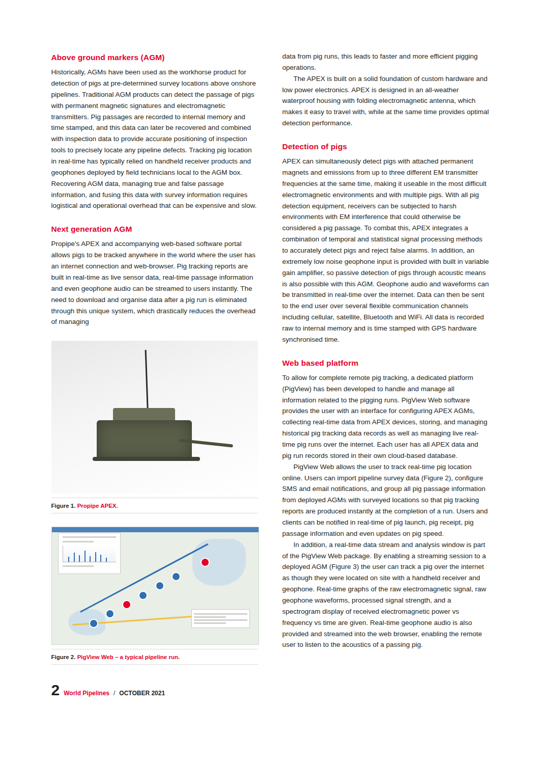Above ground markers (AGM)
Historically, AGMs have been used as the workhorse product for detection of pigs at pre-determined survey locations above onshore pipelines. Traditional AGM products can detect the passage of pigs with permanent magnetic signatures and electromagnetic transmitters. Pig passages are recorded to internal memory and time stamped, and this data can later be recovered and combined with inspection data to provide accurate positioning of inspection tools to precisely locate any pipeline defects. Tracking pig location in real-time has typically relied on handheld receiver products and geophones deployed by field technicians local to the AGM box. Recovering AGM data, managing true and false passage information, and fusing this data with survey information requires logistical and operational overhead that can be expensive and slow.
Next generation AGM
Propipe's APEX and accompanying web-based software portal allows pigs to be tracked anywhere in the world where the user has an internet connection and web-browser. Pig tracking reports are built in real-time as live sensor data, real-time passage information and even geophone audio can be streamed to users instantly. The need to download and organise data after a pig run is eliminated through this unique system, which drastically reduces the overhead of managing
Figure 1. Propipe APEX.
Figure 2. PigView Web – a typical pipeline run.
data from pig runs, this leads to faster and more efficient pigging operations.
The APEX is built on a solid foundation of custom hardware and low power electronics. APEX is designed in an all-weather waterproof housing with folding electromagnetic antenna, which makes it easy to travel with, while at the same time provides optimal detection performance.
Detection of pigs
APEX can simultaneously detect pigs with attached permanent magnets and emissions from up to three different EM transmitter frequencies at the same time, making it useable in the most difficult electromagnetic environments and with multiple pigs. With all pig detection equipment, receivers can be subjected to harsh environments with EM interference that could otherwise be considered a pig passage. To combat this, APEX integrates a combination of temporal and statistical signal processing methods to accurately detect pigs and reject false alarms. In addition, an extremely low noise geophone input is provided with built in variable gain amplifier, so passive detection of pigs through acoustic means is also possible with this AGM. Geophone audio and waveforms can be transmitted in real-time over the internet. Data can then be sent to the end user over several flexible communication channels including cellular, satellite, Bluetooth and WiFi. All data is recorded raw to internal memory and is time stamped with GPS hardware synchronised time.
Web based platform
To allow for complete remote pig tracking, a dedicated platform (PigView) has been developed to handle and manage all information related to the pigging runs. PigView Web software provides the user with an interface for configuring APEX AGMs, collecting real-time data from APEX devices, storing, and managing historical pig tracking data records as well as managing live real-time pig runs over the internet. Each user has all APEX data and pig run records stored in their own cloud-based database.
PigView Web allows the user to track real-time pig location online. Users can import pipeline survey data (Figure 2), configure SMS and email notifications, and group all pig passage information from deployed AGMs with surveyed locations so that pig tracking reports are produced instantly at the completion of a run. Users and clients can be notified in real-time of pig launch, pig receipt, pig passage information and even updates on pig speed.
In addition, a real-time data stream and analysis window is part of the PigView Web package. By enabling a streaming session to a deployed AGM (Figure 3) the user can track a pig over the internet as though they were located on site with a handheld receiver and geophone. Real-time graphs of the raw electromagnetic signal, raw geophone waveforms, processed signal strength, and a spectrogram display of received electromagnetic power vs frequency vs time are given. Real-time geophone audio is also provided and streamed into the web browser, enabling the remote user to listen to the acoustics of a passing pig.
2 World Pipelines / OCTOBER 2021